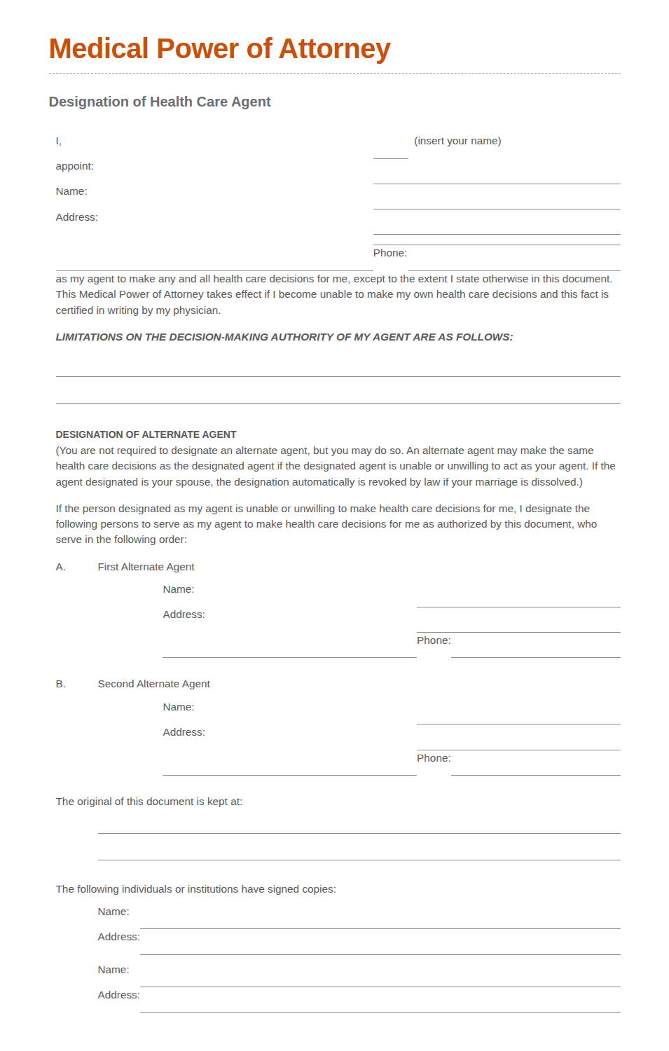Medical Power of Attorney
Designation of Health Care Agent
| I, | | (insert your name) |
| appoint: | |
| Name: | |
| Address: | |
| | Phone: | |
as my agent to make any and all health care decisions for me, except to the extent I state otherwise in this document. This Medical Power of Attorney takes effect if I become unable to make my own health care decisions and this fact is certified in writing by my physician.
LIMITATIONS ON THE DECISION-MAKING AUTHORITY OF MY AGENT ARE AS FOLLOWS:
DESIGNATION OF ALTERNATE AGENT
(You are not required to designate an alternate agent, but you may do so. An alternate agent may make the same health care decisions as the designated agent if the designated agent is unable or unwilling to act as your agent. If the agent designated is your spouse, the designation automatically is revoked by law if your marriage is dissolved.)
If the person designated as my agent is unable or unwilling to make health care decisions for me, I designate the following persons to serve as my agent to make health care decisions for me as authorized by this document, who serve in the following order:
A. First Alternate Agent
| | Name: | |
| | Address: | |
| | | Phone: | |
B. Second Alternate Agent
| | Name: | |
| | Address: | |
| | | Phone: | |
The original of this document is kept at:
The following individuals or institutions have signed copies:
| | Name: | |
| | Address: | |
| | Name: | |
| | Address: | |